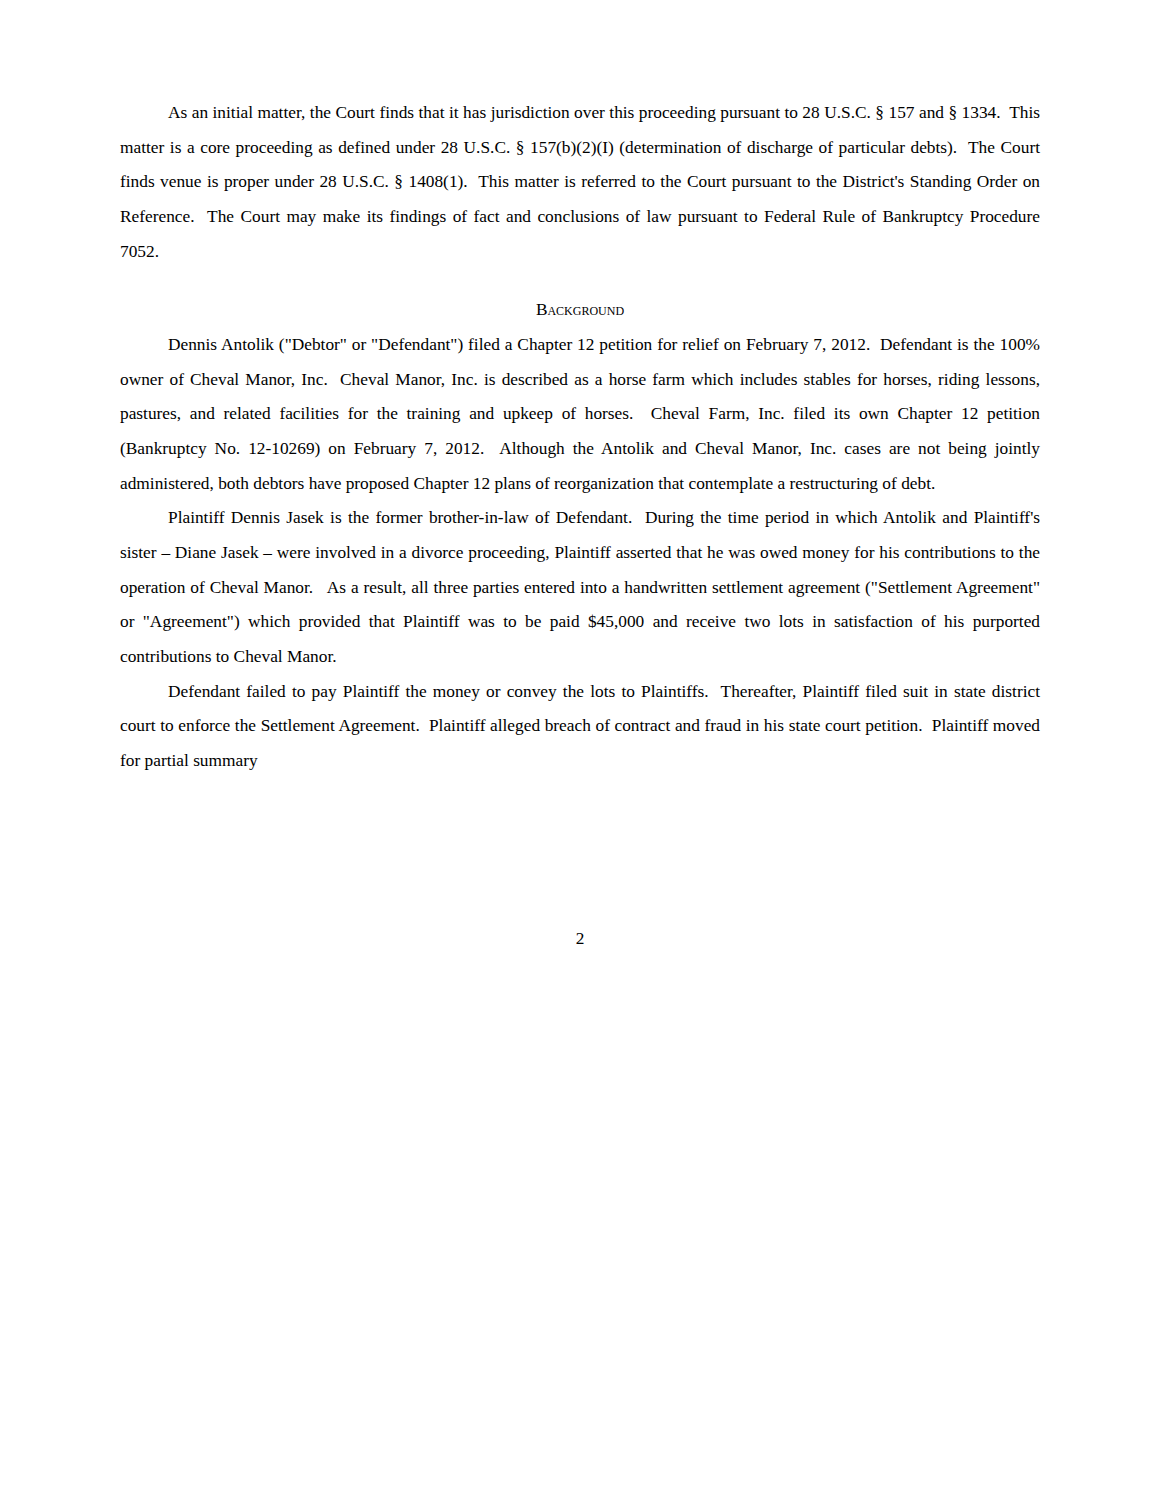As an initial matter, the Court finds that it has jurisdiction over this proceeding pursuant to 28 U.S.C. § 157 and § 1334. This matter is a core proceeding as defined under 28 U.S.C. § 157(b)(2)(I) (determination of discharge of particular debts). The Court finds venue is proper under 28 U.S.C. § 1408(1). This matter is referred to the Court pursuant to the District's Standing Order on Reference. The Court may make its findings of fact and conclusions of law pursuant to Federal Rule of Bankruptcy Procedure 7052.
Background
Dennis Antolik ("Debtor" or "Defendant") filed a Chapter 12 petition for relief on February 7, 2012. Defendant is the 100% owner of Cheval Manor, Inc. Cheval Manor, Inc. is described as a horse farm which includes stables for horses, riding lessons, pastures, and related facilities for the training and upkeep of horses. Cheval Farm, Inc. filed its own Chapter 12 petition (Bankruptcy No. 12-10269) on February 7, 2012. Although the Antolik and Cheval Manor, Inc. cases are not being jointly administered, both debtors have proposed Chapter 12 plans of reorganization that contemplate a restructuring of debt.
Plaintiff Dennis Jasek is the former brother-in-law of Defendant. During the time period in which Antolik and Plaintiff's sister – Diane Jasek – were involved in a divorce proceeding, Plaintiff asserted that he was owed money for his contributions to the operation of Cheval Manor. As a result, all three parties entered into a handwritten settlement agreement ("Settlement Agreement" or "Agreement") which provided that Plaintiff was to be paid $45,000 and receive two lots in satisfaction of his purported contributions to Cheval Manor.
Defendant failed to pay Plaintiff the money or convey the lots to Plaintiffs. Thereafter, Plaintiff filed suit in state district court to enforce the Settlement Agreement. Plaintiff alleged breach of contract and fraud in his state court petition. Plaintiff moved for partial summary
2